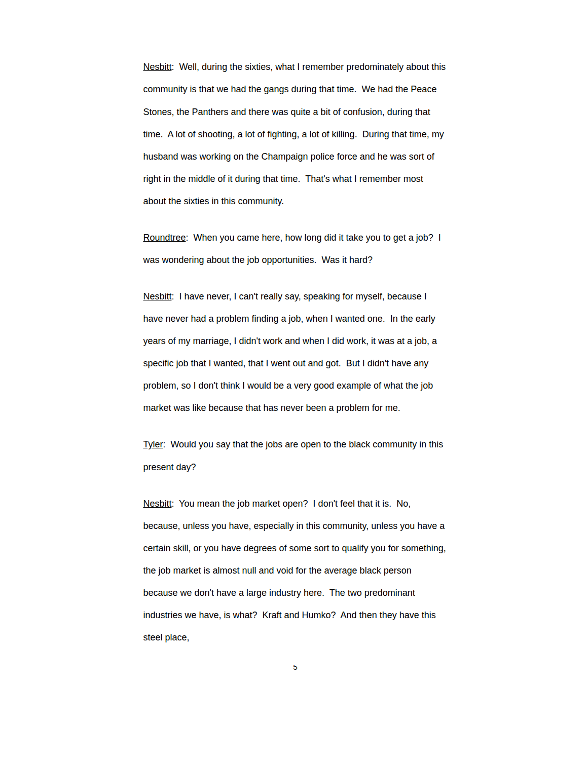Nesbitt: Well, during the sixties, what I remember predominately about this community is that we had the gangs during that time. We had the Peace Stones, the Panthers and there was quite a bit of confusion, during that time. A lot of shooting, a lot of fighting, a lot of killing. During that time, my husband was working on the Champaign police force and he was sort of right in the middle of it during that time. That's what I remember most about the sixties in this community.
Roundtree: When you came here, how long did it take you to get a job? I was wondering about the job opportunities. Was it hard?
Nesbitt: I have never, I can't really say, speaking for myself, because I have never had a problem finding a job, when I wanted one. In the early years of my marriage, I didn't work and when I did work, it was at a job, a specific job that I wanted, that I went out and got. But I didn't have any problem, so I don't think I would be a very good example of what the job market was like because that has never been a problem for me.
Tyler: Would you say that the jobs are open to the black community in this present day?
Nesbitt: You mean the job market open? I don't feel that it is. No, because, unless you have, especially in this community, unless you have a certain skill, or you have degrees of some sort to qualify you for something, the job market is almost null and void for the average black person because we don't have a large industry here. The two predominant industries we have, is what? Kraft and Humko? And then they have this steel place,
5